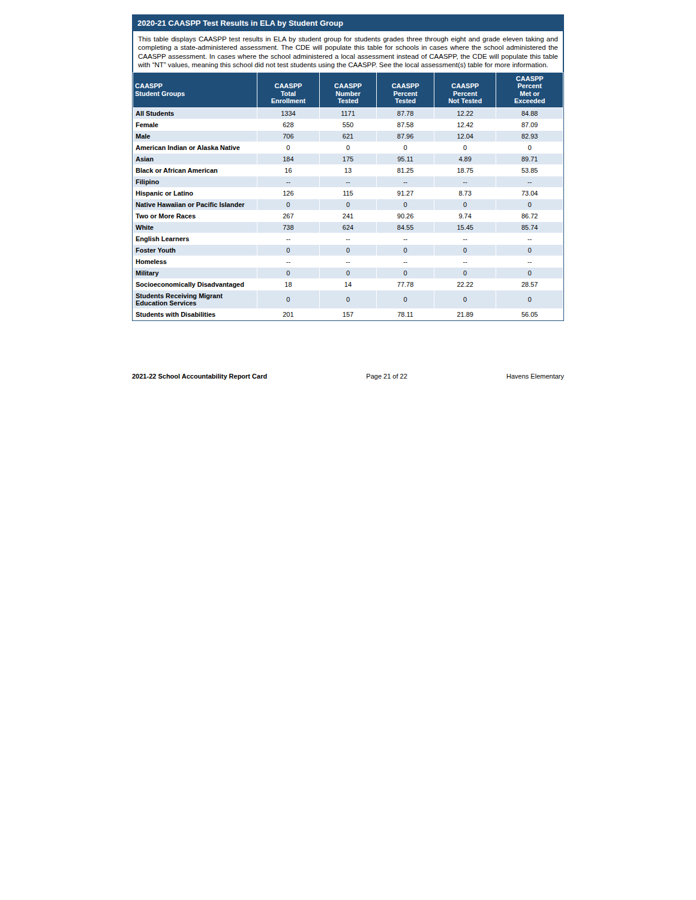2020-21 CAASPP Test Results in ELA by Student Group
This table displays CAASPP test results in ELA by student group for students grades three through eight and grade eleven taking and completing a state-administered assessment. The CDE will populate this table for schools in cases where the school administered the CAASPP assessment. In cases where the school administered a local assessment instead of CAASPP, the CDE will populate this table with “NT” values, meaning this school did not test students using the CAASPP. See the local assessment(s) table for more information.
| CAASPP Student Groups | CAASPP Total Enrollment | CAASPP Number Tested | CAASPP Percent Tested | CAASPP Percent Not Tested | CAASPP Percent Met or Exceeded |
| --- | --- | --- | --- | --- | --- |
| All Students | 1334 | 1171 | 87.78 | 12.22 | 84.88 |
| Female | 628 | 550 | 87.58 | 12.42 | 87.09 |
| Male | 706 | 621 | 87.96 | 12.04 | 82.93 |
| American Indian or Alaska Native | 0 | 0 | 0 | 0 | 0 |
| Asian | 184 | 175 | 95.11 | 4.89 | 89.71 |
| Black or African American | 16 | 13 | 81.25 | 18.75 | 53.85 |
| Filipino | -- | -- | -- | -- | -- |
| Hispanic or Latino | 126 | 115 | 91.27 | 8.73 | 73.04 |
| Native Hawaiian or Pacific Islander | 0 | 0 | 0 | 0 | 0 |
| Two or More Races | 267 | 241 | 90.26 | 9.74 | 86.72 |
| White | 738 | 624 | 84.55 | 15.45 | 85.74 |
| English Learners | -- | -- | -- | -- | -- |
| Foster Youth | 0 | 0 | 0 | 0 | 0 |
| Homeless | -- | -- | -- | -- | -- |
| Military | 0 | 0 | 0 | 0 | 0 |
| Socioeconomically Disadvantaged | 18 | 14 | 77.78 | 22.22 | 28.57 |
| Students Receiving Migrant Education Services | 0 | 0 | 0 | 0 | 0 |
| Students with Disabilities | 201 | 157 | 78.11 | 21.89 | 56.05 |
2021-22 School Accountability Report Card
Page 21 of 22
Havens Elementary